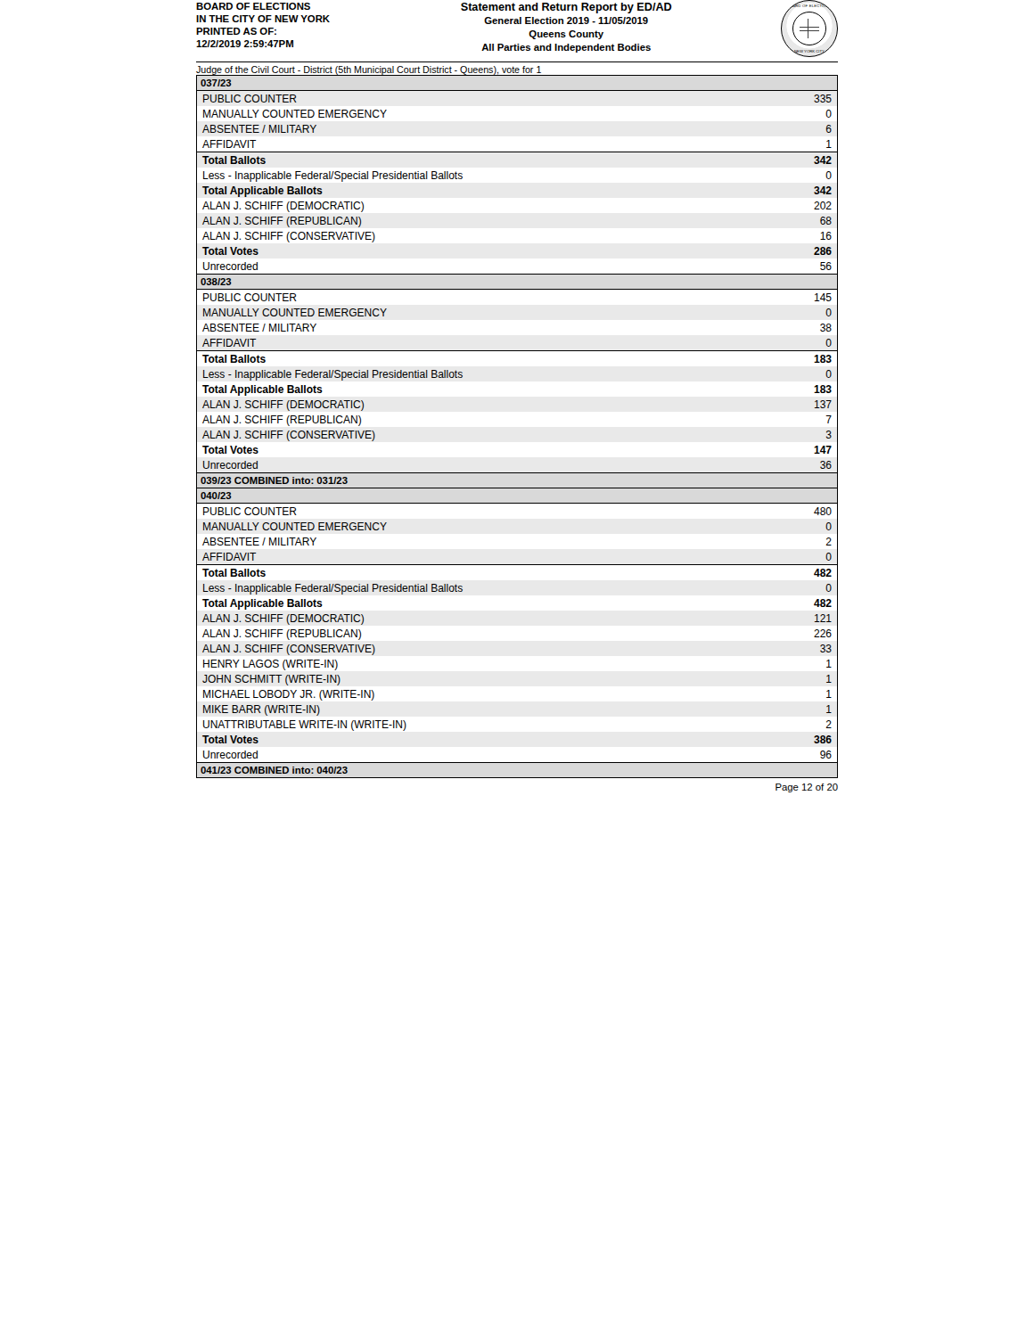BOARD OF ELECTIONS
IN THE CITY OF NEW YORK
PRINTED AS OF:
12/2/2019 2:59:47PM
Statement and Return Report by ED/AD
General Election 2019 - 11/05/2019
Queens County
All Parties and Independent Bodies
Judge of the Civil Court - District (5th Municipal Court District - Queens), vote for 1
037/23
| PUBLIC COUNTER | 335 |
| MANUALLY COUNTED EMERGENCY | 0 |
| ABSENTEE / MILITARY | 6 |
| AFFIDAVIT | 1 |
| Total Ballots | 342 |
| Less - Inapplicable Federal/Special Presidential Ballots | 0 |
| Total Applicable Ballots | 342 |
| ALAN J. SCHIFF (DEMOCRATIC) | 202 |
| ALAN J. SCHIFF (REPUBLICAN) | 68 |
| ALAN J. SCHIFF (CONSERVATIVE) | 16 |
| Total Votes | 286 |
| Unrecorded | 56 |
038/23
| PUBLIC COUNTER | 145 |
| MANUALLY COUNTED EMERGENCY | 0 |
| ABSENTEE / MILITARY | 38 |
| AFFIDAVIT | 0 |
| Total Ballots | 183 |
| Less - Inapplicable Federal/Special Presidential Ballots | 0 |
| Total Applicable Ballots | 183 |
| ALAN J. SCHIFF (DEMOCRATIC) | 137 |
| ALAN J. SCHIFF (REPUBLICAN) | 7 |
| ALAN J. SCHIFF (CONSERVATIVE) | 3 |
| Total Votes | 147 |
| Unrecorded | 36 |
039/23 COMBINED into: 031/23
040/23
| PUBLIC COUNTER | 480 |
| MANUALLY COUNTED EMERGENCY | 0 |
| ABSENTEE / MILITARY | 2 |
| AFFIDAVIT | 0 |
| Total Ballots | 482 |
| Less - Inapplicable Federal/Special Presidential Ballots | 0 |
| Total Applicable Ballots | 482 |
| ALAN J. SCHIFF (DEMOCRATIC) | 121 |
| ALAN J. SCHIFF (REPUBLICAN) | 226 |
| ALAN J. SCHIFF (CONSERVATIVE) | 33 |
| HENRY LAGOS (WRITE-IN) | 1 |
| JOHN SCHMITT (WRITE-IN) | 1 |
| MICHAEL LOBODY JR. (WRITE-IN) | 1 |
| MIKE BARR (WRITE-IN) | 1 |
| UNATTRIBUTABLE WRITE-IN (WRITE-IN) | 2 |
| Total Votes | 386 |
| Unrecorded | 96 |
041/23 COMBINED into: 040/23
Page 12 of 20